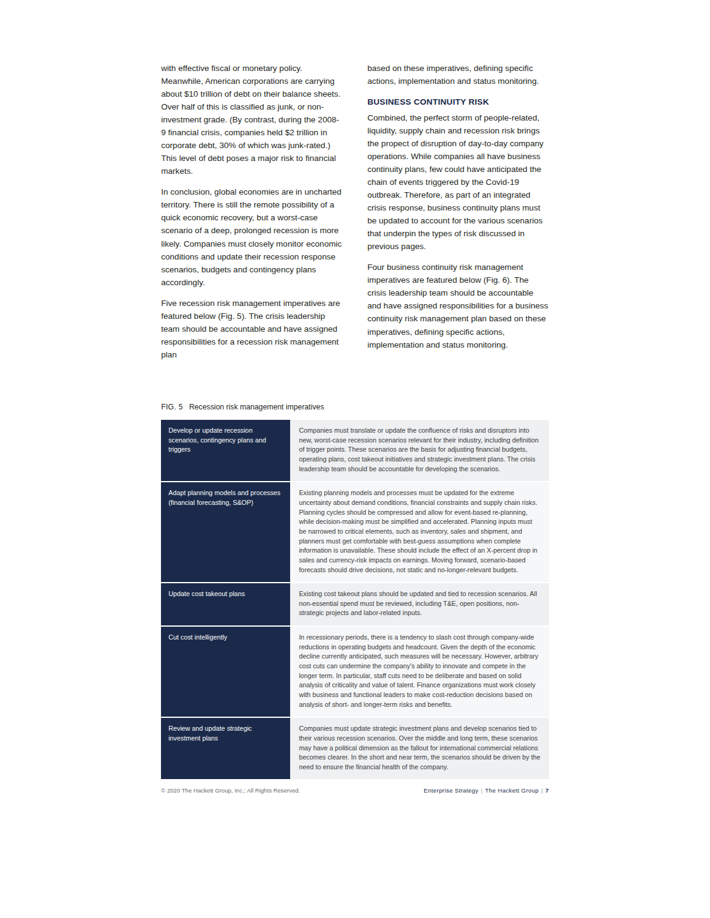with effective fiscal or monetary policy. Meanwhile, American corporations are carrying about $10 trillion of debt on their balance sheets. Over half of this is classified as junk, or non-investment grade. (By contrast, during the 2008-9 financial crisis, companies held $2 trillion in corporate debt, 30% of which was junk-rated.) This level of debt poses a major risk to financial markets.
In conclusion, global economies are in uncharted territory. There is still the remote possibility of a quick economic recovery, but a worst-case scenario of a deep, prolonged recession is more likely. Companies must closely monitor economic conditions and update their recession response scenarios, budgets and contingency plans accordingly.
Five recession risk management imperatives are featured below (Fig. 5). The crisis leadership team should be accountable and have assigned responsibilities for a recession risk management plan
based on these imperatives, defining specific actions, implementation and status monitoring.
Business continuity risk
Combined, the perfect storm of people-related, liquidity, supply chain and recession risk brings the propect of disruption of day-to-day company operations. While companies all have business continuity plans, few could have anticipated the chain of events triggered by the Covid-19 outbreak. Therefore, as part of an integrated crisis response, business continuity plans must be updated to account for the various scenarios that underpin the types of risk discussed in previous pages.
Four business continuity risk management imperatives are featured below (Fig. 6). The crisis leadership team should be accountable and have assigned responsibilities for a business continuity risk management plan based on these imperatives, defining specific actions, implementation and status monitoring.
FIG. 5 Recession risk management imperatives
| Develop or update recession scenarios, contingency plans and triggers | Companies must translate or update the confluence of risks and disruptors into new, worst-case recession scenarios relevant for their industry, including definition of trigger points. These scenarios are the basis for adjusting financial budgets, operating plans, cost takeout initiatives and strategic investment plans. The crisis leadership team should be accountable for developing the scenarios. |
| Adapt planning models and processes (financial forecasting, S&OP) | Existing planning models and processes must be updated for the extreme uncertainty about demand conditions, financial constraints and supply chain risks. Planning cycles should be compressed and allow for event-based re-planning, while decision-making must be simplified and accelerated. Planning inputs must be narrowed to critical elements, such as inventory, sales and shipment, and planners must get comfortable with best-guess assumptions when complete information is unavailable. These should include the effect of an X-percent drop in sales and currency-risk impacts on earnings. Moving forward, scenario-based forecasts should drive decisions, not static and no-longer-relevant budgets. |
| Update cost takeout plans | Existing cost takeout plans should be updated and tied to recession scenarios. All non-essential spend must be reviewed, including T&E, open positions, non-strategic projects and labor-related inputs. |
| Cut cost intelligently | In recessionary periods, there is a tendency to slash cost through company-wide reductions in operating budgets and headcount. Given the depth of the economic decline currently anticipated, such measures will be necessary. However, arbitrary cost cuts can undermine the company's ability to innovate and compete in the longer term. In particular, staff cuts need to be deliberate and based on solid analysis of criticality and value of talent. Finance organizations must work closely with business and functional leaders to make cost-reduction decisions based on analysis of short- and longer-term risks and benefits. |
| Review and update strategic investment plans | Companies must update strategic investment plans and develop scenarios tied to their various recession scenarios. Over the middle and long term, these scenarios may have a political dimension as the fallout for international commercial relations becomes clearer. In the short and near term, the scenarios should be driven by the need to ensure the financial health of the company. |
© 2020 The Hackett Group, Inc.; All Rights Reserved.
Enterprise Strategy|The Hackett Group|7